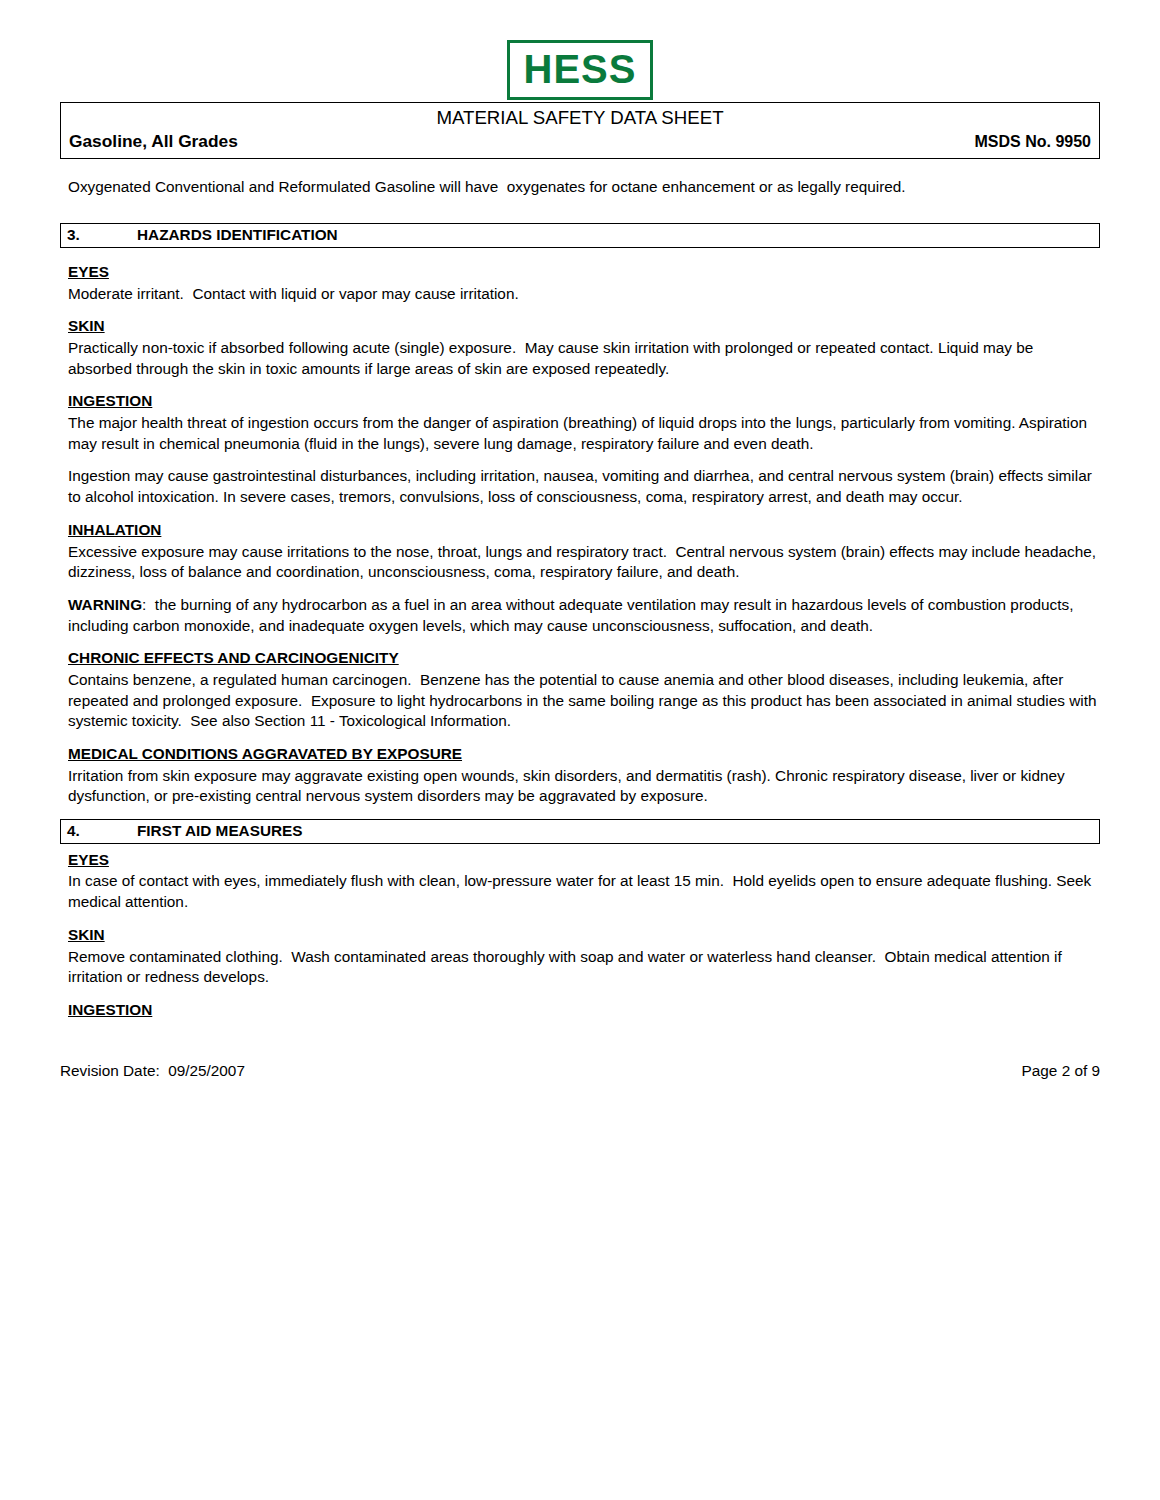HESS
MATERIAL SAFETY DATA SHEET
Gasoline, All Grades MSDS No. 9950
Oxygenated Conventional and Reformulated Gasoline will have oxygenates for octane enhancement or as legally required.
3. HAZARDS IDENTIFICATION
Eyes
Moderate irritant. Contact with liquid or vapor may cause irritation.
Skin
Practically non-toxic if absorbed following acute (single) exposure. May cause skin irritation with prolonged or repeated contact. Liquid may be absorbed through the skin in toxic amounts if large areas of skin are exposed repeatedly.
Ingestion
The major health threat of ingestion occurs from the danger of aspiration (breathing) of liquid drops into the lungs, particularly from vomiting. Aspiration may result in chemical pneumonia (fluid in the lungs), severe lung damage, respiratory failure and even death.
Ingestion may cause gastrointestinal disturbances, including irritation, nausea, vomiting and diarrhea, and central nervous system (brain) effects similar to alcohol intoxication. In severe cases, tremors, convulsions, loss of consciousness, coma, respiratory arrest, and death may occur.
Inhalation
Excessive exposure may cause irritations to the nose, throat, lungs and respiratory tract. Central nervous system (brain) effects may include headache, dizziness, loss of balance and coordination, unconsciousness, coma, respiratory failure, and death.
WARNING: the burning of any hydrocarbon as a fuel in an area without adequate ventilation may result in hazardous levels of combustion products, including carbon monoxide, and inadequate oxygen levels, which may cause unconsciousness, suffocation, and death.
Chronic Effects and Carcinogenicity
Contains benzene, a regulated human carcinogen. Benzene has the potential to cause anemia and other blood diseases, including leukemia, after repeated and prolonged exposure. Exposure to light hydrocarbons in the same boiling range as this product has been associated in animal studies with systemic toxicity. See also Section 11 - Toxicological Information.
Medical Conditions Aggravated by Exposure
Irritation from skin exposure may aggravate existing open wounds, skin disorders, and dermatitis (rash). Chronic respiratory disease, liver or kidney dysfunction, or pre-existing central nervous system disorders may be aggravated by exposure.
4. FIRST AID MEASURES
Eyes
In case of contact with eyes, immediately flush with clean, low-pressure water for at least 15 min. Hold eyelids open to ensure adequate flushing. Seek medical attention.
Skin
Remove contaminated clothing. Wash contaminated areas thoroughly with soap and water or waterless hand cleanser. Obtain medical attention if irritation or redness develops.
Ingestion
Revision Date: 09/25/2007 Page 2 of 9